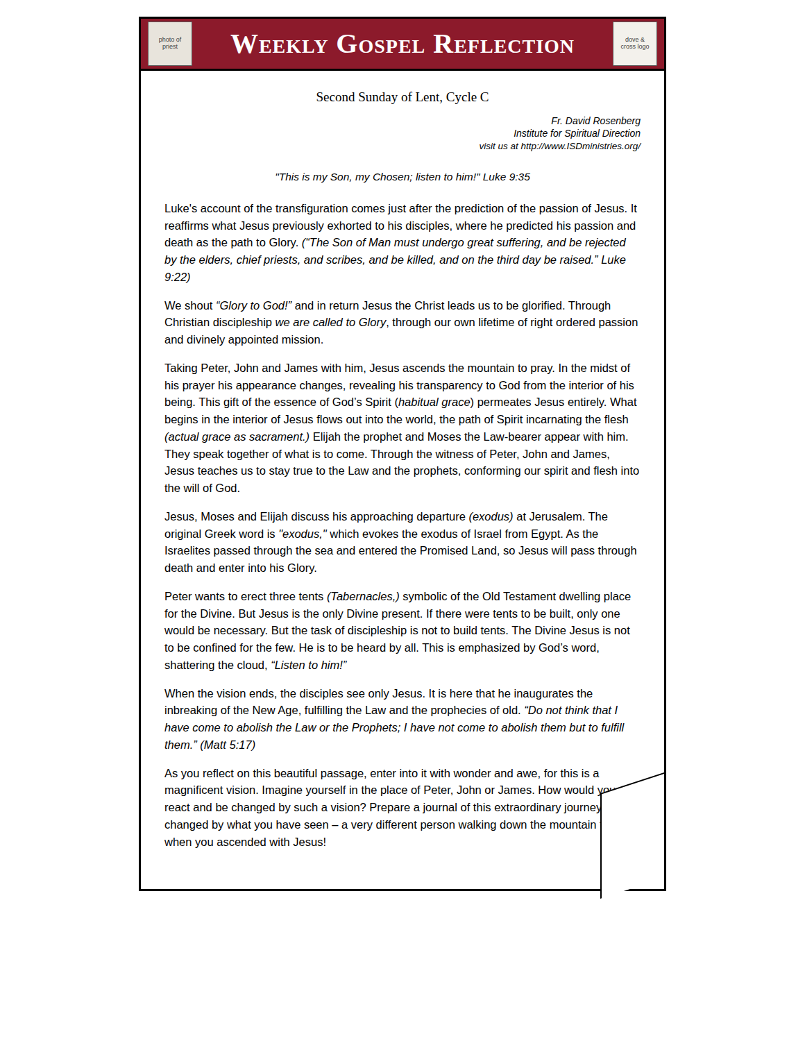photo of
priest
Weekly Gospel Reflection
dove &
cross logo
Second Sunday of Lent, Cycle C
Fr. David Rosenberg
Institute for Spiritual Direction
visit us at http://www.ISDministries.org/
"This is my Son, my Chosen; listen to him!" Luke 9:35
Luke's account of the transfiguration comes just after the prediction of the passion of Jesus. It reaffirms what Jesus previously exhorted to his disciples, where he predicted his passion and death as the path to Glory. (“The Son of Man must undergo great suffering, and be rejected by the elders, chief priests, and scribes, and be killed, and on the third day be raised.” Luke 9:22)
We shout “Glory to God!” and in return Jesus the Christ leads us to be glorified. Through Christian discipleship we are called to Glory, through our own lifetime of right ordered passion and divinely appointed mission.
Taking Peter, John and James with him, Jesus ascends the mountain to pray. In the midst of his prayer his appearance changes, revealing his transparency to God from the interior of his being. This gift of the essence of God’s Spirit (habitual grace) permeates Jesus entirely. What begins in the interior of Jesus flows out into the world, the path of Spirit incarnating the flesh (actual grace as sacrament.) Elijah the prophet and Moses the Law-bearer appear with him. They speak together of what is to come. Through the witness of Peter, John and James, Jesus teaches us to stay true to the Law and the prophets, conforming our spirit and flesh into the will of God.
Jesus, Moses and Elijah discuss his approaching departure (exodus) at Jerusalem. The original Greek word is "exodus," which evokes the exodus of Israel from Egypt. As the Israelites passed through the sea and entered the Promised Land, so Jesus will pass through death and enter into his Glory.
Peter wants to erect three tents (Tabernacles,) symbolic of the Old Testament dwelling place for the Divine. But Jesus is the only Divine present. If there were tents to be built, only one would be necessary. But the task of discipleship is not to build tents. The Divine Jesus is not to be confined for the few. He is to be heard by all. This is emphasized by God’s word, shattering the cloud, “Listen to him!”
When the vision ends, the disciples see only Jesus. It is here that he inaugurates the inbreaking of the New Age, fulfilling the Law and the prophecies of old. “Do not think that I have come to abolish the Law or the Prophets; I have not come to abolish them but to fulfill them.” (Matt 5:17)
As you reflect on this beautiful passage, enter into it with wonder and awe, for this is a magnificent vision. Imagine yourself in the place of Peter, John or James. How would you react and be changed by such a vision? Prepare a journal of this extraordinary journey, changed by what you have seen – a very different person walking down the mountain than when you ascended with Jesus!